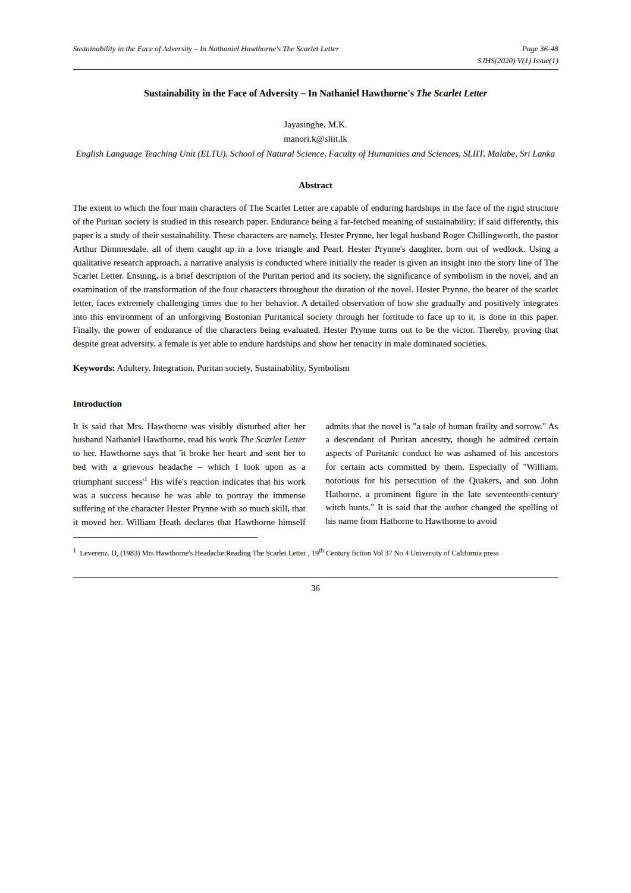Sustainability in the Face of Adversity – In Nathaniel Hawthorne's The Scarlet Letter
Page 36-48
SJHS(2020) V(1) Issue(1)
Sustainability in the Face of Adversity – In Nathaniel Hawthorne's The Scarlet Letter
Jayasinghe, M.K.
manori.k@sliit.lk
English Language Teaching Unit (ELTU), School of Natural Science, Faculty of Humanities and Sciences, SLIIT, Malabe, Sri Lanka
Abstract
The extent to which the four main characters of The Scarlet Letter are capable of enduring hardships in the face of the rigid structure of the Puritan society is studied in this research paper. Endurance being a far-fetched meaning of sustainability; if said differently, this paper is a study of their sustainability. These characters are namely, Hester Prynne, her legal husband Roger Chillingworth, the pastor Arthur Dimmesdale, all of them caught up in a love triangle and Pearl, Hester Prynne's daughter, born out of wedlock. Using a qualitative research approach, a narrative analysis is conducted where initially the reader is given an insight into the story line of The Scarlet Letter. Ensuing, is a brief description of the Puritan period and its society, the significance of symbolism in the novel, and an examination of the transformation of the four characters throughout the duration of the novel. Hester Prynne, the bearer of the scarlet letter, faces extremely challenging times due to her behavior. A detailed observation of how she gradually and positively integrates into this environment of an unforgiving Bostonian Puritanical society through her fortitude to face up to it, is done in this paper. Finally, the power of endurance of the characters being evaluated, Hester Prynne turns out to be the victor. Thereby, proving that despite great adversity, a female is yet able to endure hardships and show her tenacity in male dominated societies.
Keywords: Adultery, Integration, Puritan society, Sustainability, Symbolism
Introduction
It is said that Mrs. Hawthorne was visibly disturbed after her husband Nathaniel Hawthorne, read his work The Scarlet Letter to her. Hawthorne says that 'it broke her heart and sent her to bed with a grievous headache – which I look upon as a triumphant success'1 His wife's reaction indicates that his work was a success because he was able to portray the immense suffering of the character Hester Prynne with so much skill, that it moved her. William Heath declares that Hawthorne himself admits that the novel is "a tale of human frailty and sorrow." As a descendant of Puritan ancestry, though he admired certain aspects of Puritanic conduct he was ashamed of his ancestors for certain acts committed by them. Especially of "William, notorious for his persecution of the Quakers, and son John Hathorne, a prominent figure in the late seventeenth-century witch hunts." It is said that the author changed the spelling of his name from Hathorne to Hawthorne to avoid
1 Leverenz. D, (1983) Mrs Hawthorne's Headache:Reading The Scarlet Letter , 19th Century fiction Vol 37 No 4 University of California press
36